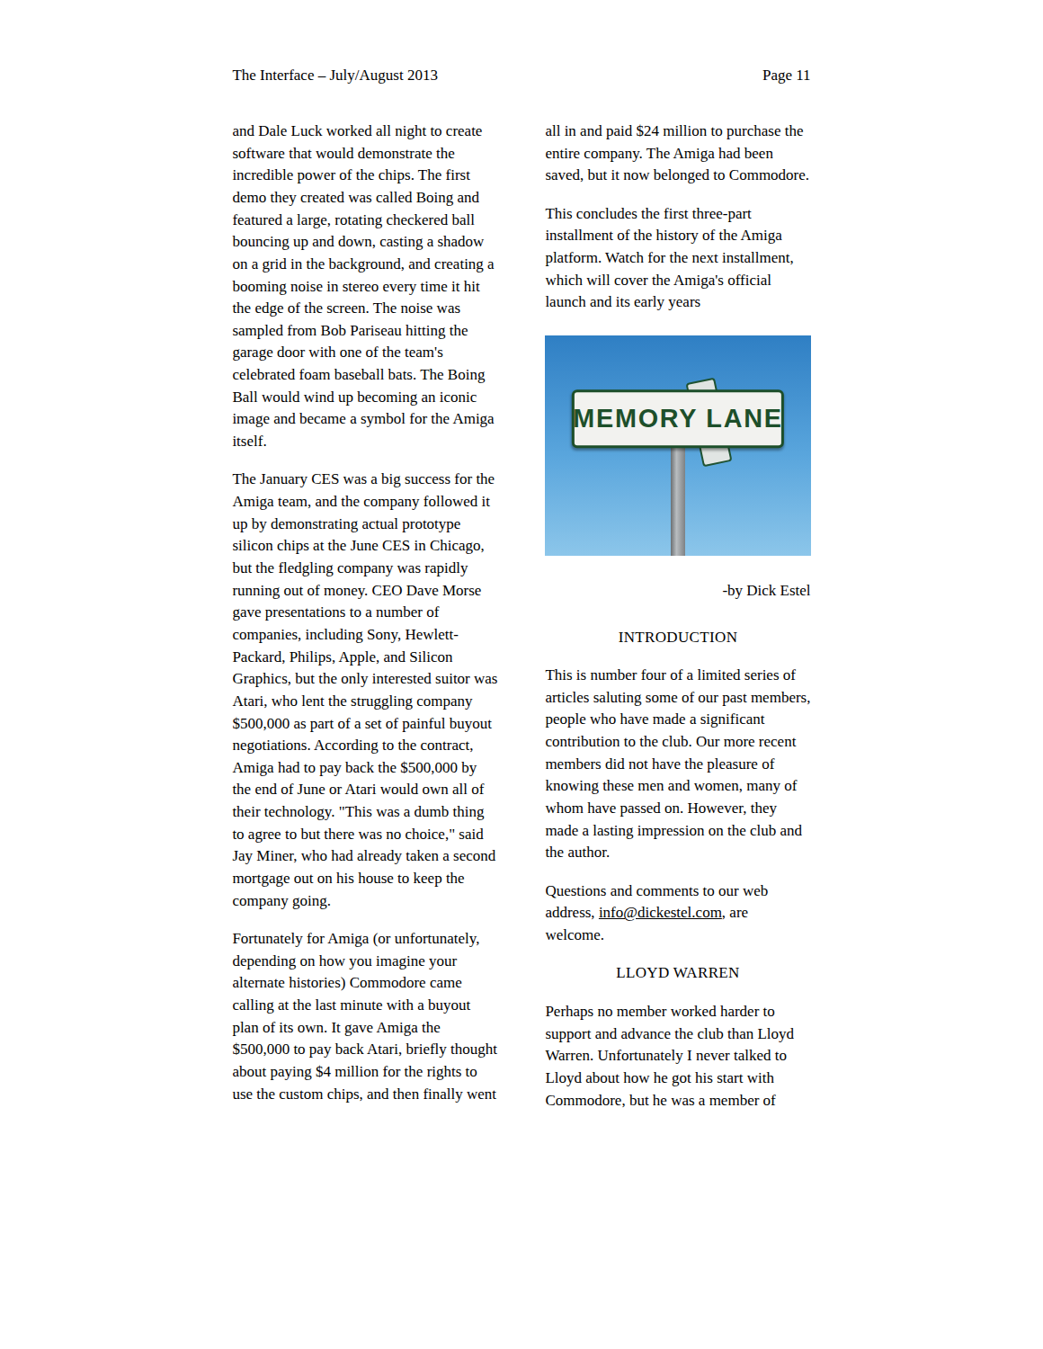The Interface – July/August 2013 Page 11
and Dale Luck worked all night to create software that would demonstrate the incredible power of the chips. The first demo they created was called Boing and featured a large, rotating checkered ball bouncing up and down, casting a shadow on a grid in the background, and creating a booming noise in stereo every time it hit the edge of the screen. The noise was sampled from Bob Pariseau hitting the garage door with one of the team's celebrated foam baseball bats. The Boing Ball would wind up becoming an iconic image and became a symbol for the Amiga itself.
The January CES was a big success for the Amiga team, and the company followed it up by demonstrating actual prototype silicon chips at the June CES in Chicago, but the fledgling company was rapidly running out of money. CEO Dave Morse gave presentations to a number of companies, including Sony, Hewlett-Packard, Philips, Apple, and Silicon Graphics, but the only interested suitor was Atari, who lent the struggling company $500,000 as part of a set of painful buyout negotiations. According to the contract, Amiga had to pay back the $500,000 by the end of June or Atari would own all of their technology. "This was a dumb thing to agree to but there was no choice," said Jay Miner, who had already taken a second mortgage out on his house to keep the company going.
Fortunately for Amiga (or unfortunately, depending on how you imagine your alternate histories) Commodore came calling at the last minute with a buyout plan of its own. It gave Amiga the $500,000 to pay back Atari, briefly thought about paying $4 million for the rights to use the custom chips, and then finally went all in and paid $24 million to purchase the entire company. The Amiga had been saved, but it now belonged to Commodore.
This concludes the first three-part installment of the history of the Amiga platform. Watch for the next installment, which will cover the Amiga's official launch and its early years
MEMORY LANE
-by Dick Estel
INTRODUCTION
This is number four of a limited series of articles saluting some of our past members, people who have made a significant contribution to the club. Our more recent members did not have the pleasure of knowing these men and women, many of whom have passed on. However, they made a lasting impression on the club and the author.
Questions and comments to our web address, info@dickestel.com, are welcome.
LLOYD WARREN
Perhaps no member worked harder to support and advance the club than Lloyd Warren. Unfortunately I never talked to Lloyd about how he got his start with Commodore, but he was a member of